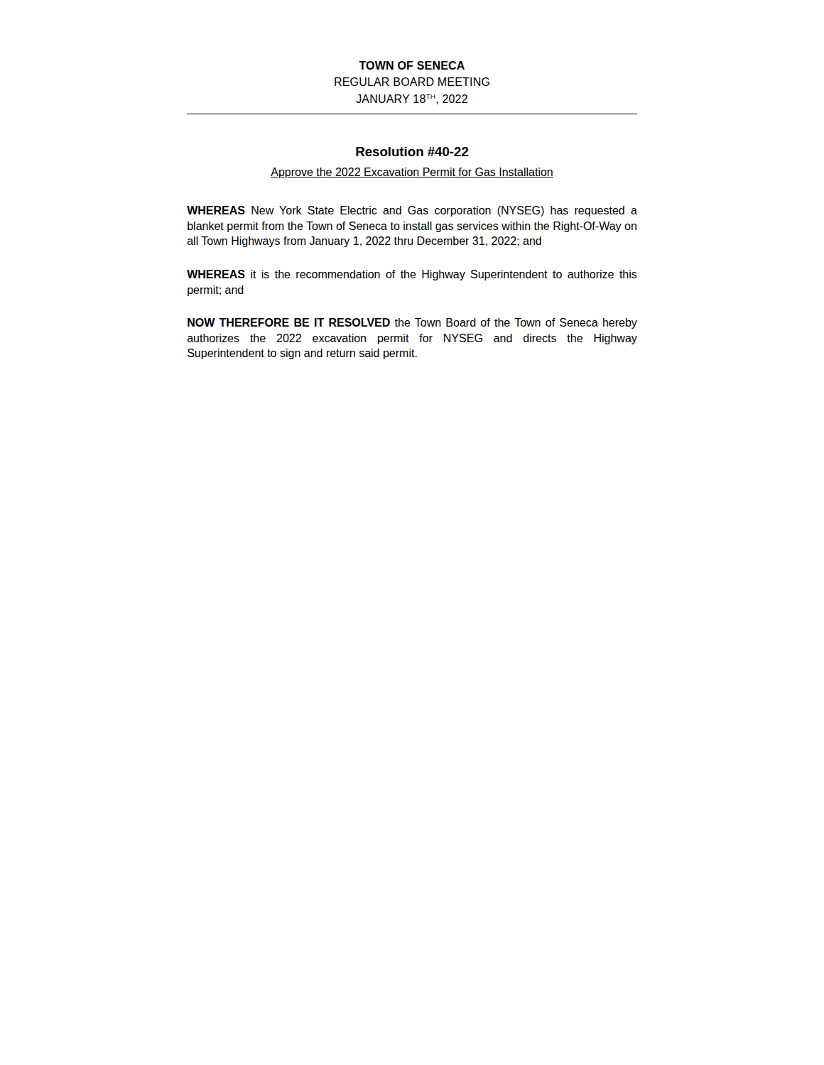TOWN OF SENECA
REGULAR BOARD MEETING
JANUARY 18TH, 2022
Resolution #40-22
Approve the 2022 Excavation Permit for Gas Installation
WHEREAS New York State Electric and Gas corporation (NYSEG) has requested a blanket permit from the Town of Seneca to install gas services within the Right-Of-Way on all Town Highways from January 1, 2022 thru December 31, 2022; and
WHEREAS it is the recommendation of the Highway Superintendent to authorize this permit; and
NOW THEREFORE BE IT RESOLVED the Town Board of the Town of Seneca hereby authorizes the 2022 excavation permit for NYSEG and directs the Highway Superintendent to sign and return said permit.